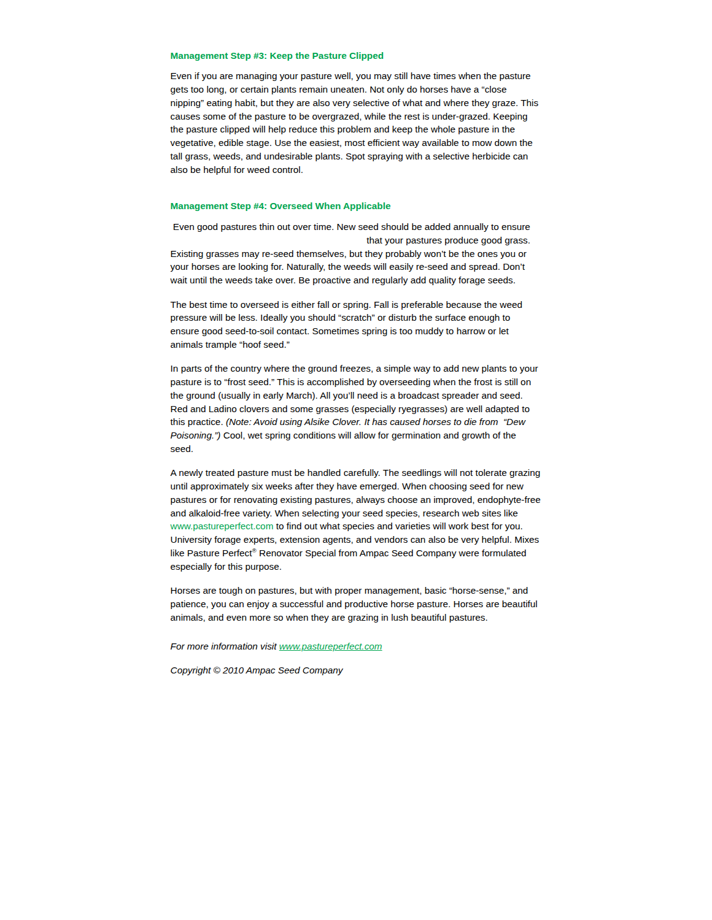Management Step #3: Keep the Pasture Clipped
Even if you are managing your pasture well, you may still have times when the pasture gets too long, or certain plants remain uneaten. Not only do horses have a “close nipping” eating habit, but they are also very selective of what and where they graze. This causes some of the pasture to be overgrazed, while the rest is under-grazed. Keeping the pasture clipped will help reduce this problem and keep the whole pasture in the vegetative, edible stage. Use the easiest, most efficient way available to mow down the tall grass, weeds, and undesirable plants. Spot spraying with a selective herbicide can also be helpful for weed control.
Management Step #4: Overseed When Applicable
Even good pastures thin out over time. New seed should be added annually to ensure
that your pastures produce good grass. Existing grasses may re-seed themselves, but they probably won’t be the ones you or your horses are looking for. Naturally, the weeds will easily re-seed and spread. Don’t wait until the weeds take over. Be proactive and regularly add quality forage seeds.
The best time to overseed is either fall or spring. Fall is preferable because the weed pressure will be less. Ideally you should “scratch” or disturb the surface enough to ensure good seed-to-soil contact. Sometimes spring is too muddy to harrow or let animals trample “hoof seed.”
In parts of the country where the ground freezes, a simple way to add new plants to your pasture is to “frost seed.” This is accomplished by overseeding when the frost is still on the ground (usually in early March). All you’ll need is a broadcast spreader and seed. Red and Ladino clovers and some grasses (especially ryegrasses) are well adapted to this practice. (Note: Avoid using Alsike Clover. It has caused horses to die from “Dew Poisoning.”) Cool, wet spring conditions will allow for germination and growth of the seed.
A newly treated pasture must be handled carefully. The seedlings will not tolerate grazing until approximately six weeks after they have emerged. When choosing seed for new pastures or for renovating existing pastures, always choose an improved, endophyte-free and alkaloid-free variety. When selecting your seed species, research web sites like www.pastureperfect.com to find out what species and varieties will work best for you. University forage experts, extension agents, and vendors can also be very helpful. Mixes like Pasture Perfect® Renovator Special from Ampac Seed Company were formulated especially for this purpose.
Horses are tough on pastures, but with proper management, basic “horse-sense,” and patience, you can enjoy a successful and productive horse pasture. Horses are beautiful animals, and even more so when they are grazing in lush beautiful pastures.
For more information visit www.pastureperfect.com
Copyright © 2010 Ampac Seed Company